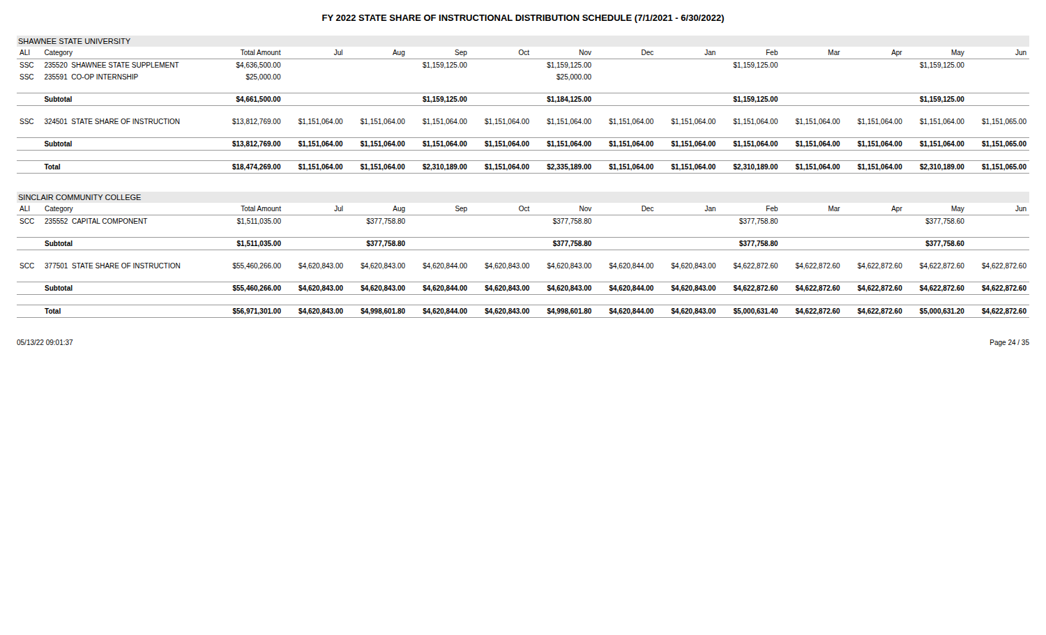FY 2022 STATE SHARE OF INSTRUCTIONAL DISTRIBUTION SCHEDULE (7/1/2021 - 6/30/2022)
SHAWNEE STATE UNIVERSITY
| ALI | Category | Total Amount | Jul | Aug | Sep | Oct | Nov | Dec | Jan | Feb | Mar | Apr | May | Jun |
| --- | --- | --- | --- | --- | --- | --- | --- | --- | --- | --- | --- | --- | --- | --- |
| SSC | 235520 SHAWNEE STATE SUPPLEMENT | $4,636,500.00 | | | $1,159,125.00 | | $1,159,125.00 | | | $1,159,125.00 | | | $1,159,125.00 | |
| SSC | 235591 CO-OP INTERNSHIP | $25,000.00 | | | | | $25,000.00 | | | | | | | |
| | Subtotal | $4,661,500.00 | | | $1,159,125.00 | | $1,184,125.00 | | | $1,159,125.00 | | | $1,159,125.00 | |
| SSC | 324501 STATE SHARE OF INSTRUCTION | $13,812,769.00 | $1,151,064.00 | $1,151,064.00 | $1,151,064.00 | $1,151,064.00 | $1,151,064.00 | $1,151,064.00 | $1,151,064.00 | $1,151,064.00 | $1,151,064.00 | $1,151,064.00 | $1,151,064.00 | $1,151,065.00 |
| | Subtotal | $13,812,769.00 | $1,151,064.00 | $1,151,064.00 | $1,151,064.00 | $1,151,064.00 | $1,151,064.00 | $1,151,064.00 | $1,151,064.00 | $1,151,064.00 | $1,151,064.00 | $1,151,064.00 | $1,151,064.00 | $1,151,065.00 |
| | Total | $18,474,269.00 | $1,151,064.00 | $1,151,064.00 | $2,310,189.00 | $1,151,064.00 | $2,335,189.00 | $1,151,064.00 | $1,151,064.00 | $2,310,189.00 | $1,151,064.00 | $1,151,064.00 | $2,310,189.00 | $1,151,065.00 |
SINCLAIR COMMUNITY COLLEGE
| ALI | Category | Total Amount | Jul | Aug | Sep | Oct | Nov | Dec | Jan | Feb | Mar | Apr | May | Jun |
| --- | --- | --- | --- | --- | --- | --- | --- | --- | --- | --- | --- | --- | --- | --- |
| SCC | 235552 CAPITAL COMPONENT | $1,511,035.00 | | $377,758.80 | | | $377,758.80 | | | $377,758.80 | | | $377,758.60 | |
| | Subtotal | $1,511,035.00 | | $377,758.80 | | | $377,758.80 | | | $377,758.80 | | | $377,758.60 | |
| SCC | 377501 STATE SHARE OF INSTRUCTION | $55,460,266.00 | $4,620,843.00 | $4,620,843.00 | $4,620,844.00 | $4,620,843.00 | $4,620,843.00 | $4,620,844.00 | $4,620,843.00 | $4,622,872.60 | $4,622,872.60 | $4,622,872.60 | $4,622,872.60 | $4,622,872.60 |
| | Subtotal | $55,460,266.00 | $4,620,843.00 | $4,620,843.00 | $4,620,844.00 | $4,620,843.00 | $4,620,843.00 | $4,620,844.00 | $4,620,843.00 | $4,622,872.60 | $4,622,872.60 | $4,622,872.60 | $4,622,872.60 | $4,622,872.60 |
| | Total | $56,971,301.00 | $4,620,843.00 | $4,998,601.80 | $4,620,844.00 | $4,620,843.00 | $4,998,601.80 | $4,620,844.00 | $4,620,843.00 | $5,000,631.40 | $4,622,872.60 | $4,622,872.60 | $5,000,631.20 | $4,622,872.60 |
05/13/22 09:01:37 Page 24 / 35